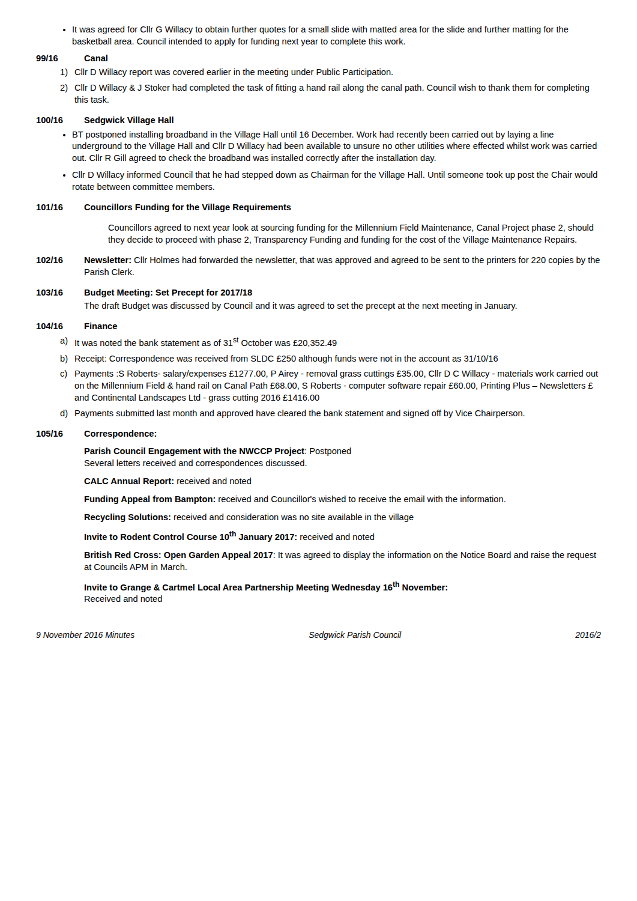It was agreed for Cllr G Willacy to obtain further quotes for a small slide with matted area for the slide and further matting for the basketball area. Council intended to apply for funding next year to complete this work.
99/16 Canal
Cllr D Willacy report was covered earlier in the meeting under Public Participation.
Cllr D Willacy & J Stoker had completed the task of fitting a hand rail along the canal path. Council wish to thank them for completing this task.
100/16 Sedgwick Village Hall
BT postponed installing broadband in the Village Hall until 16 December. Work had recently been carried out by laying a line underground to the Village Hall and Cllr D Willacy had been available to unsure no other utilities where effected whilst work was carried out. Cllr R Gill agreed to check the broadband was installed correctly after the installation day.
Cllr D Willacy informed Council that he had stepped down as Chairman for the Village Hall. Until someone took up post the Chair would rotate between committee members.
101/16 Councillors Funding for the Village Requirements
Councillors agreed to next year look at sourcing funding for the Millennium Field Maintenance, Canal Project phase 2, should they decide to proceed with phase 2, Transparency Funding and funding for the cost of the Village Maintenance Repairs.
102/16 Newsletter: Cllr Holmes had forwarded the newsletter, that was approved and agreed to be sent to the printers for 220 copies by the Parish Clerk.
103/16 Budget Meeting: Set Precept for 2017/18
The draft Budget was discussed by Council and it was agreed to set the precept at the next meeting in January.
104/16 Finance
It was noted the bank statement as of 31st October was £20,352.49
Receipt: Correspondence was received from SLDC £250 although funds were not in the account as 31/10/16
Payments :S Roberts- salary/expenses £1277.00, P Airey - removal grass cuttings £35.00, Cllr D C Willacy - materials work carried out on the Millennium Field & hand rail on Canal Path £68.00, S Roberts - computer software repair £60.00, Printing Plus – Newsletters £ and Continental Landscapes Ltd - grass cutting 2016 £1416.00
Payments submitted last month and approved have cleared the bank statement and signed off by Vice Chairperson.
105/16 Correspondence:
Parish Council Engagement with the NWCCP Project: Postponed
Several letters received and correspondences discussed.
CALC Annual Report: received and noted
Funding Appeal from Bampton: received and Councillor's wished to receive the email with the information.
Recycling Solutions: received and consideration was no site available in the village
Invite to Rodent Control Course 10th January 2017: received and noted
British Red Cross: Open Garden Appeal 2017: It was agreed to display the information on the Notice Board and raise the request at Councils APM in March.
Invite to Grange & Cartmel Local Area Partnership Meeting Wednesday 16th November:
Received and noted
9 November 2016 Minutes Sedgwick Parish Council 2016/2